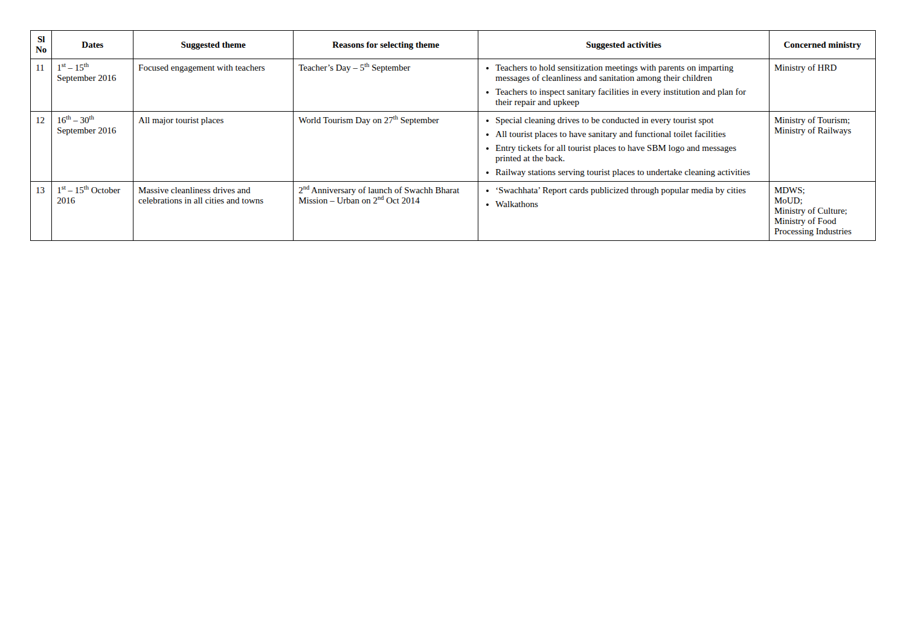Suggested themes, reasons, activities and concerned ministries
| Sl No | Dates | Suggested theme | Reasons for selecting theme | Suggested activities | Concerned ministry |
| --- | --- | --- | --- | --- | --- |
| 11 | 1 st – 15 th September 2016 | Focused engagement with teachers | Teacher’s Day – 5 th September | Teachers to hold sensitization meetings with parents on imparting messages of cleanliness and sanitation among their children Teachers to inspect sanitary facilities in every institution and plan for their repair and upkeep | Ministry of HRD |
| 12 | 16 th – 30 th September 2016 | All major tourist places | World Tourism Day on 27 th September | Special cleaning drives to be conducted in every tourist spot All tourist places to have sanitary and functional toilet facilities Entry tickets for all tourist places to have SBM logo and messages printed at the back. Railway stations serving tourist places to undertake cleaning activities | Ministry of Tourism; Ministry of Railways |
| 13 | 1 st – 15 th October 2016 | Massive cleanliness drives and celebrations in all cities and towns | 2 nd Anniversary of launch of Swachh Bharat Mission – Urban on 2 nd Oct 2014 | ‘Swachhata’ Report cards publicized through popular media by cities Walkathons | MDWS; MoUD; Ministry of Culture; Ministry of Food Processing Industries |